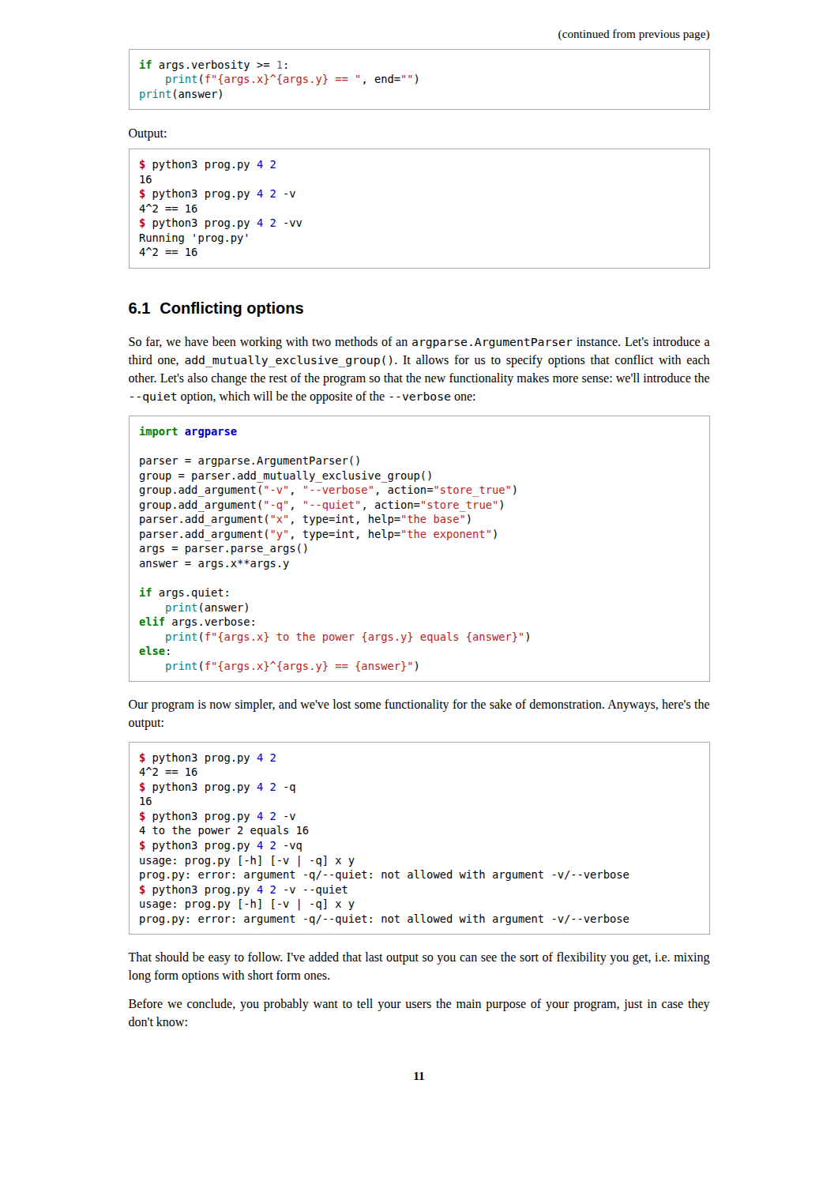(continued from previous page)
if args.verbosity >= 1:
    print(f"{args.x}^{args.y} == ", end="")
print(answer)
Output:
$ python3 prog.py 4 2
16
$ python3 prog.py 4 2 -v
4^2 == 16
$ python3 prog.py 4 2 -vv
Running 'prog.py'
4^2 == 16
6.1 Conflicting options
So far, we have been working with two methods of an argparse.ArgumentParser instance. Let's introduce a third one, add_mutually_exclusive_group(). It allows for us to specify options that conflict with each other. Let's also change the rest of the program so that the new functionality makes more sense: we'll introduce the --quiet option, which will be the opposite of the --verbose one:
import argparse

parser = argparse.ArgumentParser()
group = parser.add_mutually_exclusive_group()
group.add_argument("-v", "--verbose", action="store_true")
group.add_argument("-q", "--quiet", action="store_true")
parser.add_argument("x", type=int, help="the base")
parser.add_argument("y", type=int, help="the exponent")
args = parser.parse_args()
answer = args.x**args.y

if args.quiet:
    print(answer)
elif args.verbose:
    print(f"{args.x} to the power {args.y} equals {answer}")
else:
    print(f"{args.x}^{args.y} == {answer}")
Our program is now simpler, and we've lost some functionality for the sake of demonstration. Anyways, here's the output:
$ python3 prog.py 4 2
4^2 == 16
$ python3 prog.py 4 2 -q
16
$ python3 prog.py 4 2 -v
4 to the power 2 equals 16
$ python3 prog.py 4 2 -vq
usage: prog.py [-h] [-v | -q] x y
prog.py: error: argument -q/--quiet: not allowed with argument -v/--verbose
$ python3 prog.py 4 2 -v --quiet
usage: prog.py [-h] [-v | -q] x y
prog.py: error: argument -q/--quiet: not allowed with argument -v/--verbose
That should be easy to follow. I've added that last output so you can see the sort of flexibility you get, i.e. mixing long form options with short form ones.
Before we conclude, you probably want to tell your users the main purpose of your program, just in case they don't know:
11